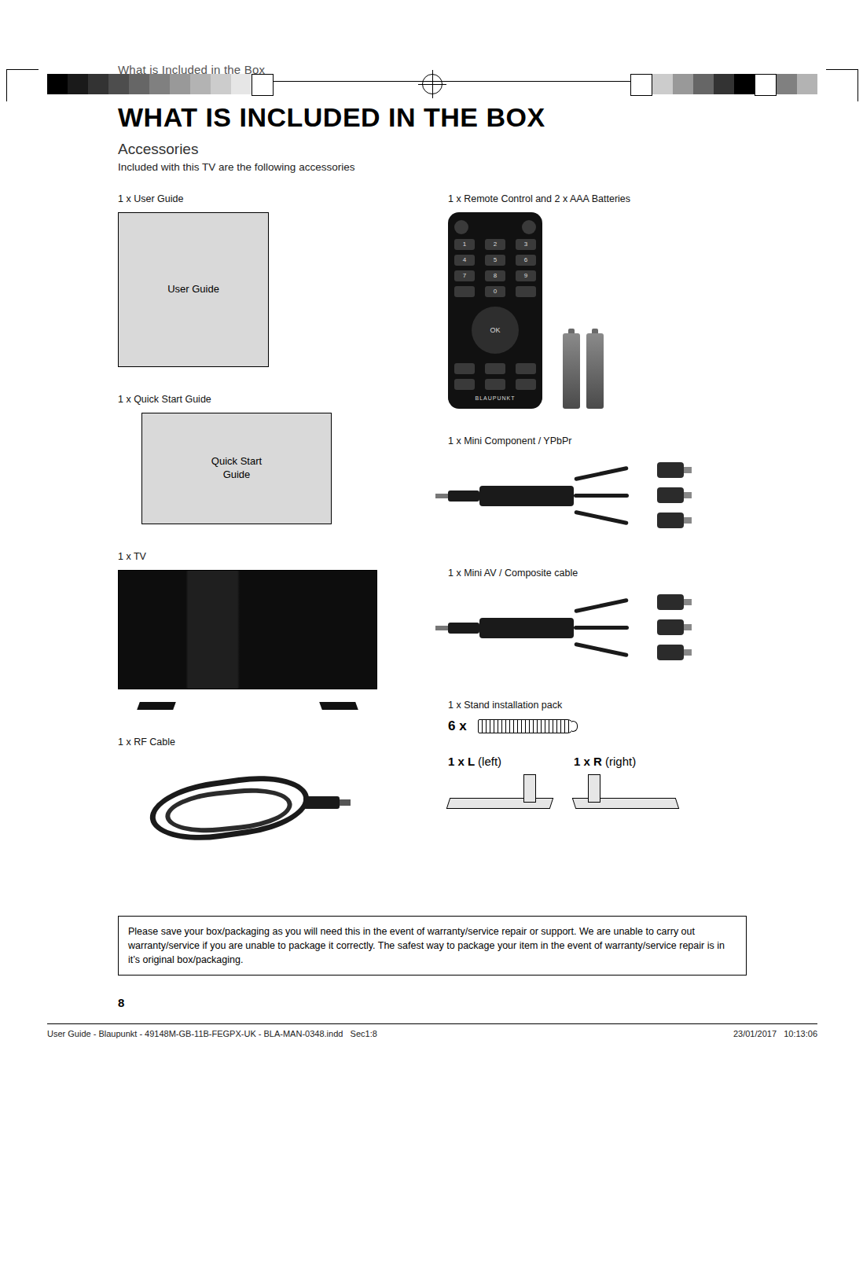What is Included in the Box
WHAT IS INCLUDED IN THE BOX
Accessories
Included with this TV are the following accessories
1 x User Guide
User Guide
1 x Quick Start Guide
Quick Start
Guide
1 x TV
1 x RF Cable
1 x Remote Control and 2 x AAA Batteries
1
2
3
4
5
6
7
8
9
0
BLAUPUNKT
1 x Mini Component / YPbPr
1 x Mini AV / Composite cable
1 x Stand installation pack
6 x
1 x L (left)
1 x R (right)
Please save your box/packaging as you will need this in the event of warranty/service repair or support. We are unable to carry out warranty/service if you are unable to package it correctly. The safest way to package your item in the event of warranty/service repair is in it’s original box/packaging.
8
User Guide - Blaupunkt - 49148M-GB-11B-FEGPX-UK - BLA-MAN-0348.indd Sec1:8
23/01/2017 10:13:06